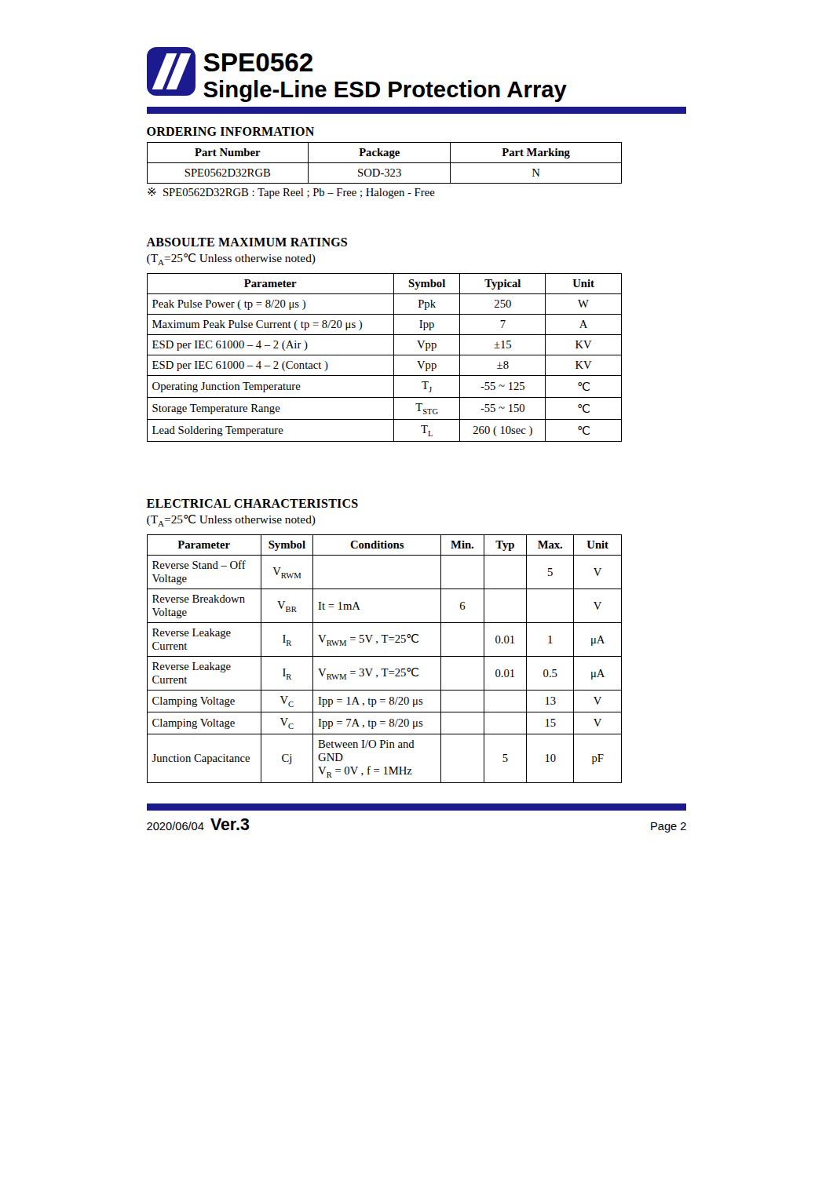SPE0562
Single-Line ESD Protection Array
ORDERING INFORMATION
| Part Number | Package | Part Marking |
| --- | --- | --- |
| SPE0562D32RGB | SOD-323 | N |
※ SPE0562D32RGB : Tape Reel ; Pb – Free ; Halogen - Free
ABSOULTE MAXIMUM RATINGS
(TA=25℃ Unless otherwise noted)
| Parameter | Symbol | Typical | Unit |
| --- | --- | --- | --- |
| Peak Pulse Power ( tp = 8/20 μs ) | Ppk | 250 | W |
| Maximum Peak Pulse Current ( tp = 8/20 μs ) | Ipp | 7 | A |
| ESD per IEC 61000 – 4 – 2 (Air ) | Vpp | ±15 | KV |
| ESD per IEC 61000 – 4 – 2 (Contact ) | Vpp | ±8 | KV |
| Operating Junction Temperature | T J | -55 ~ 125 | ℃ |
| Storage Temperature Range | T STG | -55 ~ 150 | ℃ |
| Lead Soldering Temperature | T L | 260 ( 10sec ) | ℃ |
ELECTRICAL CHARACTERISTICS
(TA=25℃ Unless otherwise noted)
| Parameter | Symbol | Conditions | Min. | Typ | Max. | Unit |
| --- | --- | --- | --- | --- | --- | --- |
| Reverse Stand – Off Voltage | V RWM | | | | 5 | V |
| Reverse Breakdown Voltage | V BR | It = 1mA | 6 | | | V |
| Reverse Leakage Current | I R | V RWM = 5V , T=25℃ | | 0.01 | 1 | μA |
| Reverse Leakage Current | I R | V RWM = 3V , T=25℃ | | 0.01 | 0.5 | μA |
| Clamping Voltage | V C | Ipp = 1A , tp = 8/20 μs | | | 13 | V |
| Clamping Voltage | V C | Ipp = 7A , tp = 8/20 μs | | | 15 | V |
| Junction Capacitance | Cj | Between I/O Pin and GND V R = 0V , f = 1MHz | | 5 | 10 | pF |
2020/06/04 Ver.3
Page 2